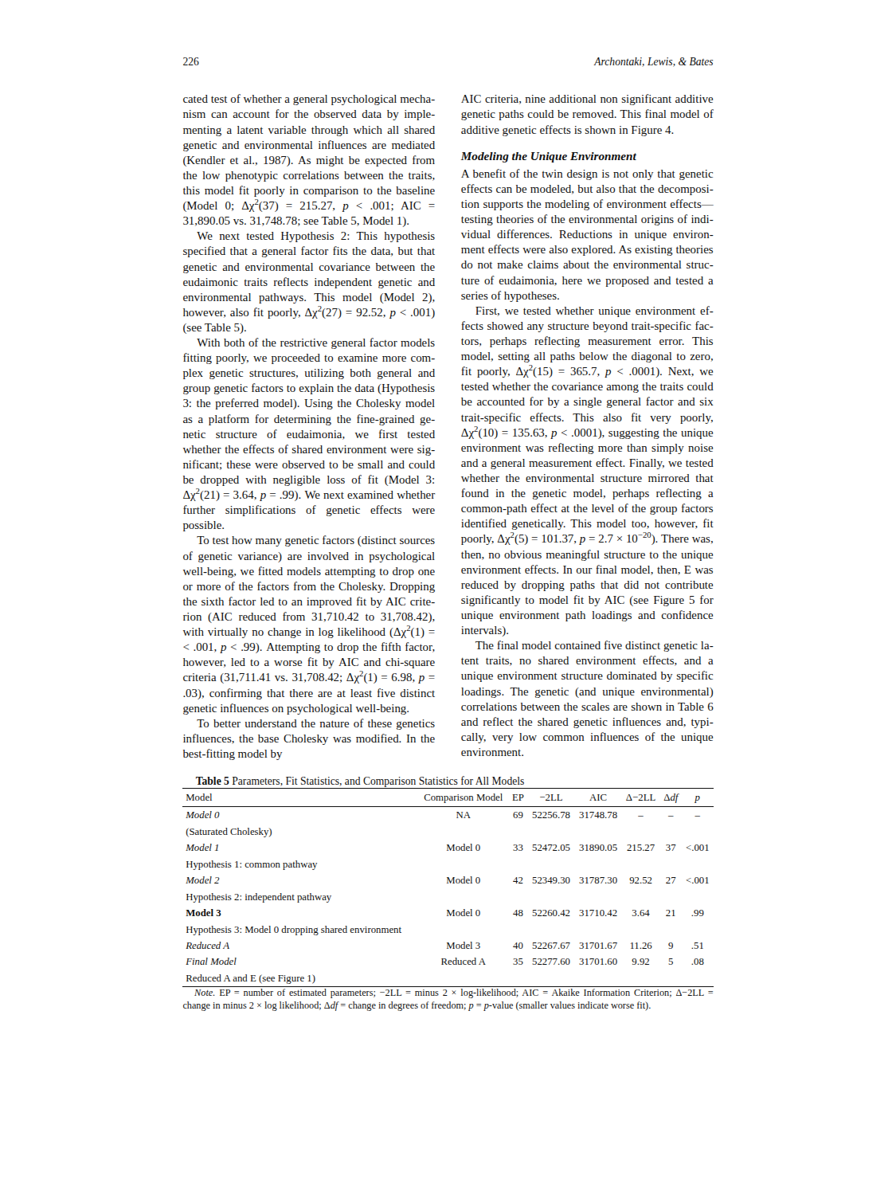226 Archontaki, Lewis, & Bates
cated test of whether a general psychological mechanism can account for the observed data by implementing a latent variable through which all shared genetic and environmental influences are mediated (Kendler et al., 1987). As might be expected from the low phenotypic correlations between the traits, this model fit poorly in comparison to the baseline (Model 0; Δχ2(37) = 215.27, p < .001; AIC = 31,890.05 vs. 31,748.78; see Table 5, Model 1).
We next tested Hypothesis 2: This hypothesis specified that a general factor fits the data, but that genetic and environmental covariance between the eudaimonic traits reflects independent genetic and environmental pathways. This model (Model 2), however, also fit poorly, Δχ2(27) = 92.52, p < .001) (see Table 5).
With both of the restrictive general factor models fitting poorly, we proceeded to examine more complex genetic structures, utilizing both general and group genetic factors to explain the data (Hypothesis 3: the preferred model). Using the Cholesky model as a platform for determining the fine-grained genetic structure of eudaimonia, we first tested whether the effects of shared environment were significant; these were observed to be small and could be dropped with negligible loss of fit (Model 3: Δχ2(21) = 3.64, p = .99). We next examined whether further simplifications of genetic effects were possible.
To test how many genetic factors (distinct sources of genetic variance) are involved in psychological well-being, we fitted models attempting to drop one or more of the factors from the Cholesky. Dropping the sixth factor led to an improved fit by AIC criterion (AIC reduced from 31,710.42 to 31,708.42), with virtually no change in log likelihood (Δχ2(1) = < .001, p < .99). Attempting to drop the fifth factor, however, led to a worse fit by AIC and chi-square criteria (31,711.41 vs. 31,708.42; Δχ2(1) = 6.98, p = .03), confirming that there are at least five distinct genetic influences on psychological well-being.
To better understand the nature of these genetics influences, the base Cholesky was modified. In the best-fitting model by
AIC criteria, nine additional non significant additive genetic paths could be removed. This final model of additive genetic effects is shown in Figure 4.
Modeling the Unique Environment
A benefit of the twin design is not only that genetic effects can be modeled, but also that the decomposition supports the modeling of environment effects—testing theories of the environmental origins of individual differences. Reductions in unique environment effects were also explored. As existing theories do not make claims about the environmental structure of eudaimonia, here we proposed and tested a series of hypotheses.
First, we tested whether unique environment effects showed any structure beyond trait-specific factors, perhaps reflecting measurement error. This model, setting all paths below the diagonal to zero, fit poorly, Δχ2(15) = 365.7, p < .0001). Next, we tested whether the covariance among the traits could be accounted for by a single general factor and six trait-specific effects. This also fit very poorly, Δχ2(10) = 135.63, p < .0001), suggesting the unique environment was reflecting more than simply noise and a general measurement effect. Finally, we tested whether the environmental structure mirrored that found in the genetic model, perhaps reflecting a common-path effect at the level of the group factors identified genetically. This model too, however, fit poorly, Δχ2(5) = 101.37, p = 2.7 × 10−20). There was, then, no obvious meaningful structure to the unique environment effects. In our final model, then, E was reduced by dropping paths that did not contribute significantly to model fit by AIC (see Figure 5 for unique environment path loadings and confidence intervals).
The final model contained five distinct genetic latent traits, no shared environment effects, and a unique environment structure dominated by specific loadings. The genetic (and unique environmental) correlations between the scales are shown in Table 6 and reflect the shared genetic influences and, typically, very low common influences of the unique environment.
Table 5 Parameters, Fit Statistics, and Comparison Statistics for All Models
| Model | Comparison Model | EP | −2LL | AIC | Δ−2LL | Δ df | p |
| --- | --- | --- | --- | --- | --- | --- | --- |
| Model 0 | NA | 69 | 52256.78 | 31748.78 | – | – | – |
| (Saturated Cholesky) | | | | | | | |
| Model 1 | Model 0 | 33 | 52472.05 | 31890.05 | 215.27 | 37 | <.001 |
| Hypothesis 1: common pathway | | | | | | | |
| Model 2 | Model 0 | 42 | 52349.30 | 31787.30 | 92.52 | 27 | <.001 |
| Hypothesis 2: independent pathway | | | | | | | |
| Model 3 | Model 0 | 48 | 52260.42 | 31710.42 | 3.64 | 21 | .99 |
| Hypothesis 3: Model 0 dropping shared environment | | | | | | | |
| Reduced A | Model 3 | 40 | 52267.67 | 31701.67 | 11.26 | 9 | .51 |
| Final Model | Reduced A | 35 | 52277.60 | 31701.60 | 9.92 | 5 | .08 |
| Reduced A and E (see Figure 1) | | | | | | | |
Note. EP = number of estimated parameters; −2LL = minus 2 × log-likelihood; AIC = Akaike Information Criterion; Δ−2LL = change in minus 2 × log likelihood; Δdf = change in degrees of freedom; p = p-value (smaller values indicate worse fit).